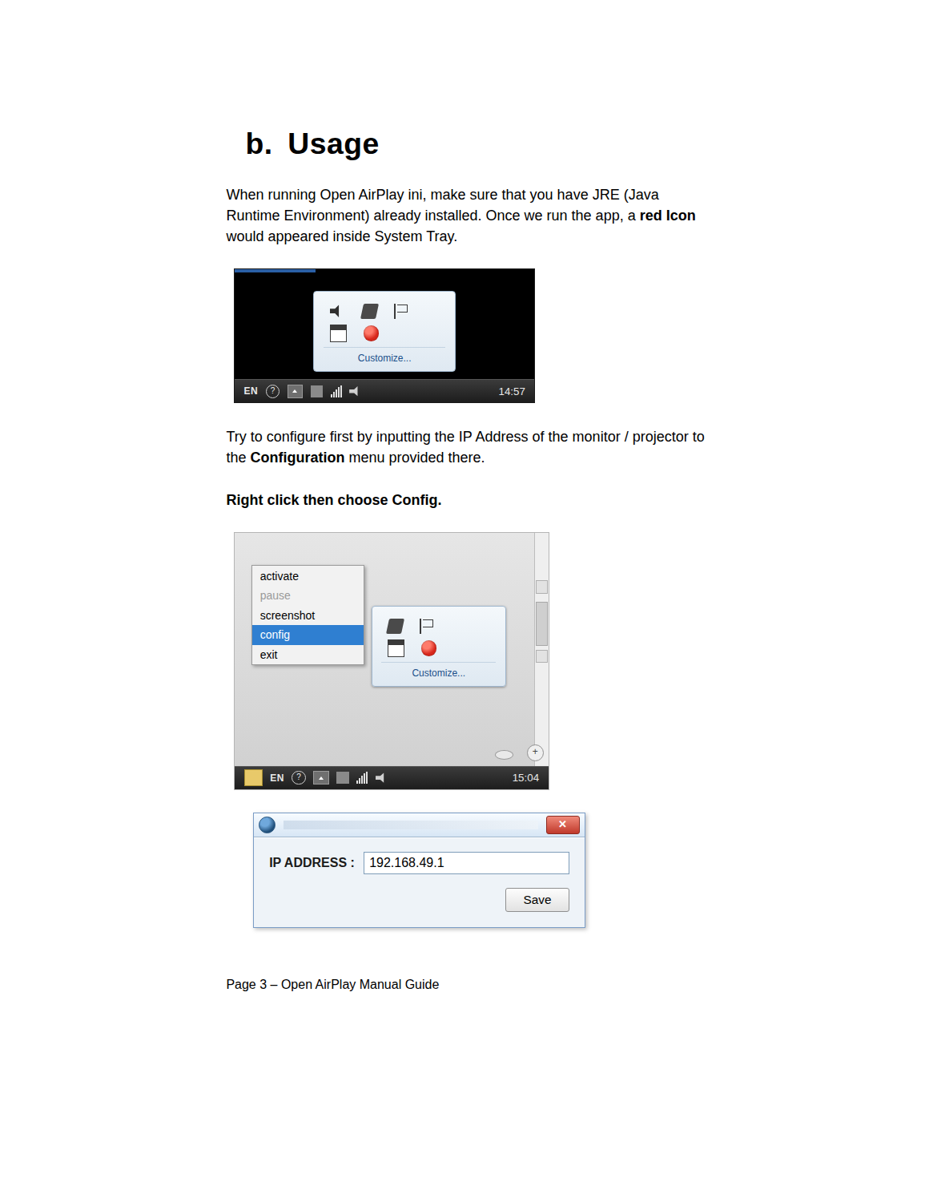b. Usage
When running Open AirPlay ini, make sure that you have JRE (Java Runtime Environment) already installed. Once we run the app, a red Icon would appeared inside System Tray.
Customize...
EN ? 14:57
Try to configure first by inputting the IP Address of the monitor / projector to the Configuration menu provided there.
Right click then choose Config.
Customize...
activate
pause
screenshot
config
exit
+
EN ? 15:04
✕
IP ADDRESS :
Save
Page 3 – Open AirPlay Manual Guide